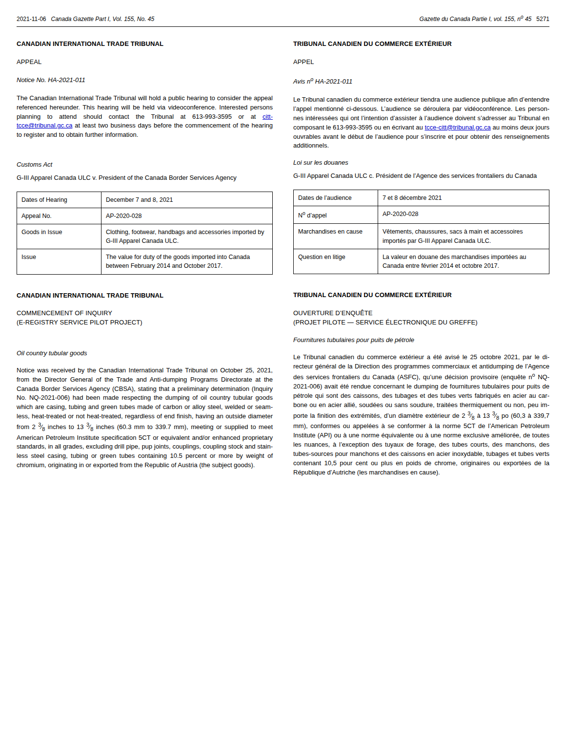2021-11-06 Canada Gazette Part I, Vol. 155, No. 45
Gazette du Canada Partie I, vol. 155, no 455271
CANADIAN INTERNATIONAL TRADE TRIBUNAL
APPEAL
Notice No. HA-2021-011
The Canadian International Trade Tribunal will hold a public hearing to consider the appeal referenced hereunder. This hearing will be held via videoconference. Interested persons planning to attend should contact the Tribunal at 613-993-3595 or at citt-tcce@tribunal.gc.ca at least two business days before the commencement of the hearing to register and to obtain further information.
Customs Act
G-III Apparel Canada ULC v. President of the Canada Border Services Agency
| Dates of Hearing | December 7 and 8, 2021 |
| Appeal No. | AP-2020-028 |
| Goods in Issue | Clothing, footwear, handbags and accessories imported by G-III Apparel Canada ULC. |
| Issue | The value for duty of the goods imported into Canada between February 2014 and October 2017. |
CANADIAN INTERNATIONAL TRADE TRIBUNAL
COMMENCEMENT OF INQUIRY
(E-REGISTRY SERVICE PILOT PROJECT)
Oil country tubular goods
Notice was received by the Canadian International Trade Tribunal on October 25, 2021, from the Director General of the Trade and Anti-dumping Programs Directorate at the Canada Border Services Agency (CBSA), stating that a preliminary determination (Inquiry No. NQ-2021-006) had been made respecting the dumping of oil country tubular goods which are casing, tubing and green tubes made of carbon or alloy steel, welded or seamless, heat-treated or not heat-treated, regardless of end finish, having an outside diameter from 2 3⁄8 inches to 13 3⁄8 inches (60.3 mm to 339.7 mm), meeting or supplied to meet American Petroleum Institute specification 5CT or equivalent and/or enhanced proprietary standards, in all grades, excluding drill pipe, pup joints, couplings, coupling stock and stainless steel casing, tubing or green tubes containing 10.5 percent or more by weight of chromium, originating in or exported from the Republic of Austria (the subject goods).
TRIBUNAL CANADIEN DU COMMERCE EXTÉRIEUR
APPEL
Avis no HA-2021-011
Le Tribunal canadien du commerce extérieur tiendra une audience publique afin d’entendre l’appel mentionné ci-dessous. L’audience se déroulera par vidéoconférence. Les personnes intéressées qui ont l’intention d’assister à l’audience doivent s’adresser au Tribunal en composant le 613-993-3595 ou en écrivant au tcce-citt@tribunal.gc.ca au moins deux jours ouvrables avant le début de l’audience pour s’inscrire et pour obtenir des renseignements additionnels.
Loi sur les douanes
G-III Apparel Canada ULC c. Président de l’Agence des services frontaliers du Canada
| Dates de l’audience | 7 et 8 décembre 2021 |
| N o d’appel | AP-2020-028 |
| Marchandises en cause | Vêtements, chaussures, sacs à main et accessoires importés par G-III Apparel Canada ULC. |
| Question en litige | La valeur en douane des marchandises importées au Canada entre février 2014 et octobre 2017. |
TRIBUNAL CANADIEN DU COMMERCE EXTÉRIEUR
OUVERTURE D’ENQUÊTE
(PROJET PILOTE — SERVICE ÉLECTRONIQUE DU GREFFE)
Fournitures tubulaires pour puits de pétrole
Le Tribunal canadien du commerce extérieur a été avisé le 25 octobre 2021, par le directeur général de la Direction des programmes commerciaux et antidumping de l’Agence des services frontaliers du Canada (ASFC), qu’une décision provisoire (enquête no NQ-2021-006) avait été rendue concernant le dumping de fournitures tubulaires pour puits de pétrole qui sont des caissons, des tubages et des tubes verts fabriqués en acier au carbone ou en acier allié, soudées ou sans soudure, traitées thermiquement ou non, peu importe la finition des extrémités, d’un diamètre extérieur de 2 3⁄8 à 13 3⁄8 po (60,3 à 339,7 mm), conformes ou appelées à se conformer à la norme 5CT de l’American Petroleum Institute (API) ou à une norme équivalente ou à une norme exclusive améliorée, de toutes les nuances, à l’exception des tuyaux de forage, des tubes courts, des manchons, des tubes-sources pour manchons et des caissons en acier inoxydable, tubages et tubes verts contenant 10,5 pour cent ou plus en poids de chrome, originaires ou exportées de la République d’Autriche (les marchandises en cause).